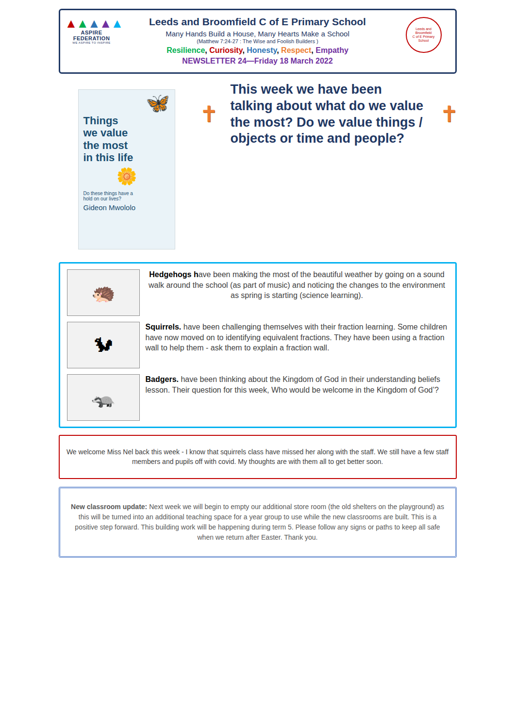▲▲▲▲▲
ASPIRE FEDERATION
WE ASPIRE TO INSPIRE
Leeds and Broomfield
C of E Primary School
Leeds and Broomfield C of E Primary School
Many Hands Build a House, Many Hearts Make a School
(Matthew 7:24-27 : The Wise and Foolish Builders )
Resilience, Curiosity, Honesty, Respect, Empathy
NEWSLETTER 24—Friday 18 March 2022
🦋
Things
we value
the most
in this life
🌼
Do these things have a
hold on our lives?
Gideon Mwololo
✝ ✝
This week we have been talking about what do we value the most? Do we value things / objects or time and people?
🦔
Hedgehogs have been making the most of the beautiful weather by going on a sound walk around the school (as part of music) and noticing the changes to the environment as spring is starting (science learning).
🐿
Squirrels. have been challenging themselves with their fraction learning. Some children have now moved on to identifying equivalent fractions. They have been using a fraction wall to help them - ask them to explain a fraction wall.
🦡
Badgers. have been thinking about the Kingdom of God in their understanding beliefs lesson. Their question for this week, Who would be welcome in the Kingdom of God’?
We welcome Miss Nel back this week - I know that squirrels class have missed her along with the staff. We still have a few staff members and pupils off with covid. My thoughts are with them all to get better soon.
New classroom update: Next week we will begin to empty our additional store room (the old shelters on the playground) as this will be turned into an additional teaching space for a year group to use while the new classrooms are built. This is a positive step forward. This building work will be happening during term 5. Please follow any signs or paths to keep all safe when we return after Easter. Thank you.